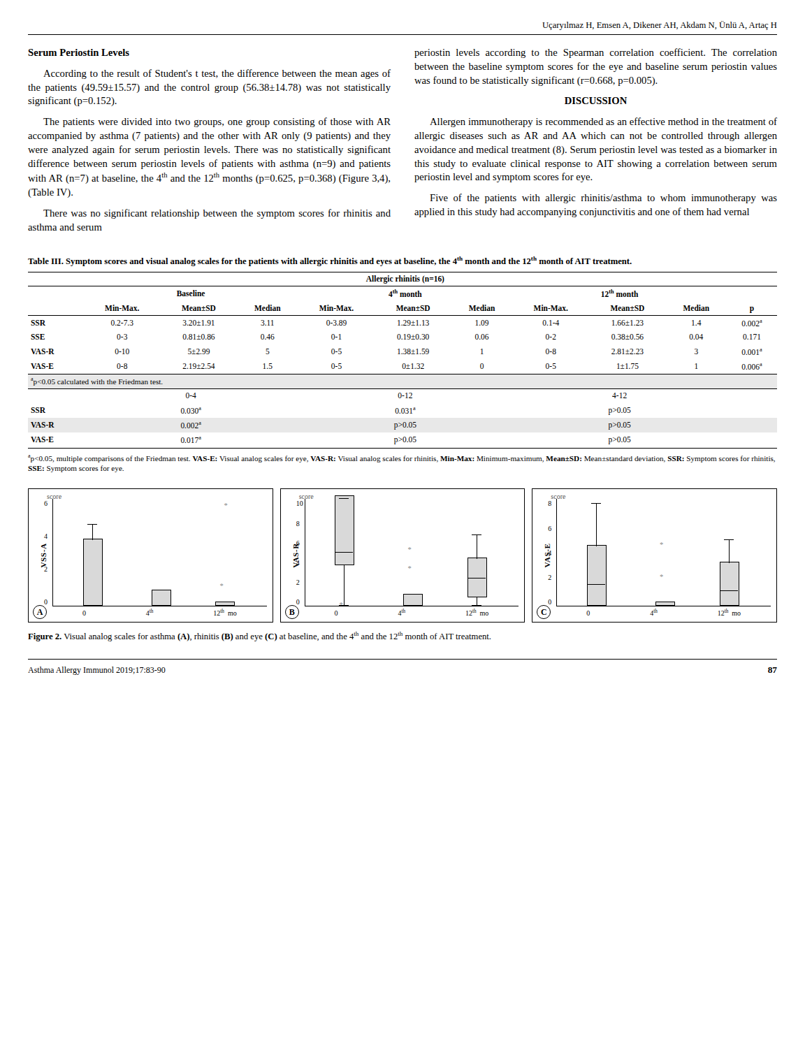Uçaryılmaz H, Emsen A, Dikener AH, Akdam N, Ünlü A, Artaç H
Serum Periostin Levels
According to the result of Student's t test, the difference between the mean ages of the patients (49.59±15.57) and the control group (56.38±14.78) was not statistically significant (p=0.152).
The patients were divided into two groups, one group consisting of those with AR accompanied by asthma (7 patients) and the other with AR only (9 patients) and they were analyzed again for serum periostin levels. There was no statistically significant difference between serum periostin levels of patients with asthma (n=9) and patients with AR (n=7) at baseline, the 4th and the 12th months (p=0.625, p=0.368) (Figure 3,4), (Table IV).
There was no significant relationship between the symptom scores for rhinitis and asthma and serum
periostin levels according to the Spearman correlation coefficient. The correlation between the baseline symptom scores for the eye and baseline serum periostin values was found to be statistically significant (r=0.668, p=0.005).
DISCUSSION
Allergen immunotherapy is recommended as an effective method in the treatment of allergic diseases such as AR and AA which can not be controlled through allergen avoidance and medical treatment (8). Serum periostin level was tested as a biomarker in this study to evaluate clinical response to AIT showing a correlation between serum periostin level and symptom scores for eye.
Five of the patients with allergic rhinitis/asthma to whom immunotherapy was applied in this study had accompanying conjunctivitis and one of them had vernal
Table III. Symptom scores and visual analog scales for the patients with allergic rhinitis and eyes at baseline, the 4th month and the 12th month of AIT treatment.
| | Allergic rhinitis (n=16) | |
| --- | --- | --- |
| | Baseline | 4 th month | 12 th month | |
| | Min-Max. | Mean±SD | Median | Min-Max. | Mean±SD | Median | Min-Max. | Mean±SD | Median | p |
| SSR | 0.2-7.3 | 3.20±1.91 | 3.11 | 0-3.89 | 1.29±1.13 | 1.09 | 0.1-4 | 1.66±1.23 | 1.4 | 0.002 a |
| SSE | 0-3 | 0.81±0.86 | 0.46 | 0-1 | 0.19±0.30 | 0.06 | 0-2 | 0.38±0.56 | 0.04 | 0.171 |
| VAS-R | 0-10 | 5±2.99 | 5 | 0-5 | 1.38±1.59 | 1 | 0-8 | 2.81±2.23 | 3 | 0.001 a |
| VAS-E | 0-8 | 2.19±2.54 | 1.5 | 0-5 | 0±1.32 | 0 | 0-5 | 1±1.75 | 1 | 0.006 a |
| a p<0.05 calculated with the Friedman test. |
| | 0-4 | 0-12 | 4-12 | |
| SSR | 0.030 a | 0.031 a | p>0.05 | |
| VAS-R | 0.002 a | p>0.05 | p>0.05 | |
| VAS-E | 0.017 a | p>0.05 | p>0.05 | |
ap<0.05, multiple comparisons of the Friedman test. VAS-E: Visual analog scales for eye, VAS-R: Visual analog scales for rhinitis, Min-Max: Minimum-maximum, Mean±SD: Mean±standard deviation, SSR: Symptom scores for rhinitis, SSE: Symptom scores for eye.
score
VSS-A
6 4 2 0
*
*
0 4th 12th mo
A
score
VAS-R
10 8 6 4 2 0
*
*
*
0 4th 12th mo
B
score
VAS-E
8 6 4 2 0
*
*
0 4th 12th mo
C
Figure 2. Visual analog scales for asthma (A), rhinitis (B) and eye (C) at baseline, and the 4th and the 12th month of AIT treatment.
Asthma Allergy Immunol 2019;17:83-90 87